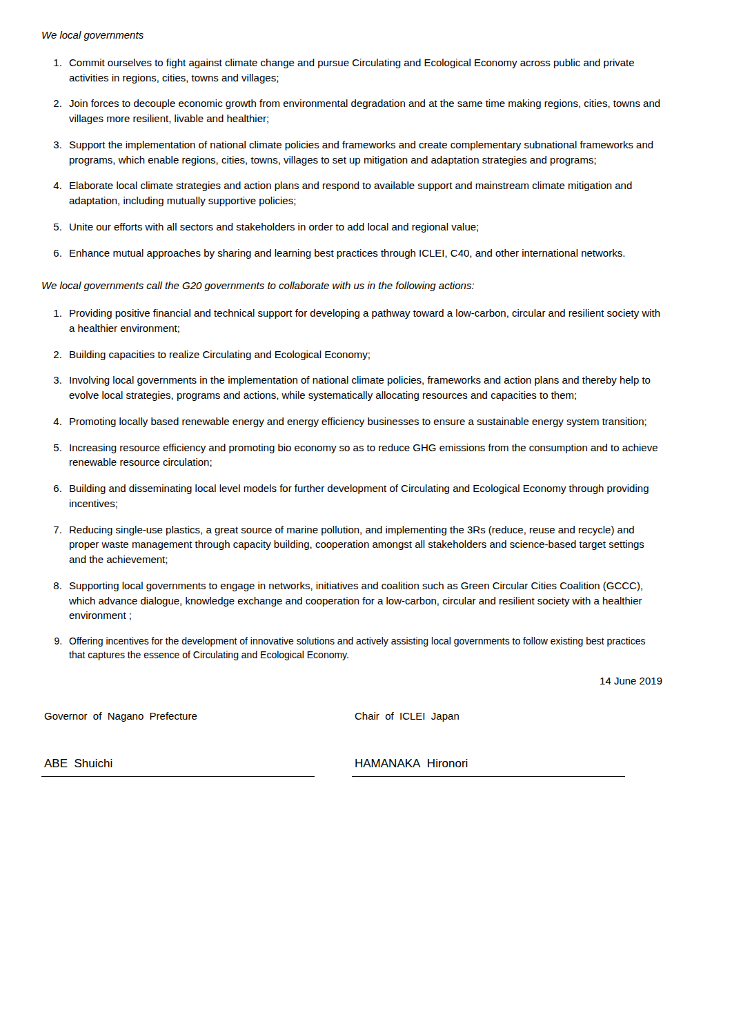We local governments
Commit ourselves to fight against climate change and pursue Circulating and Ecological Economy across public and private activities in regions, cities, towns and villages;
Join forces to decouple economic growth from environmental degradation and at the same time making regions, cities, towns and villages more resilient, livable and healthier;
Support the implementation of national climate policies and frameworks and create complementary subnational frameworks and programs, which enable regions, cities, towns, villages to set up mitigation and adaptation strategies and programs;
Elaborate local climate strategies and action plans and respond to available support and mainstream climate mitigation and adaptation, including mutually supportive policies;
Unite our efforts with all sectors and stakeholders in order to add local and regional value;
Enhance mutual approaches by sharing and learning best practices through ICLEI, C40, and other international networks.
We local governments call the G20 governments to collaborate with us in the following actions:
Providing positive financial and technical support for developing a pathway toward a low-carbon, circular and resilient society with a healthier environment;
Building capacities to realize Circulating and Ecological Economy;
Involving local governments in the implementation of national climate policies, frameworks and action plans and thereby help to evolve local strategies, programs and actions, while systematically allocating resources and capacities to them;
Promoting locally based renewable energy and energy efficiency businesses to ensure a sustainable energy system transition;
Increasing resource efficiency and promoting bio economy so as to reduce GHG emissions from the consumption and to achieve renewable resource circulation;
Building and disseminating local level models for further development of Circulating and Ecological Economy through providing incentives;
Reducing single-use plastics, a great source of marine pollution, and implementing the 3Rs (reduce, reuse and recycle) and proper waste management through capacity building, cooperation amongst all stakeholders and science-based target settings and the achievement;
Supporting local governments to engage in networks, initiatives and coalition such as Green Circular Cities Coalition (GCCC), which advance dialogue, knowledge exchange and cooperation for a low-carbon, circular and resilient society with a healthier environment ;
Offering incentives for the development of innovative solutions and actively assisting local governments to follow existing best practices that captures the essence of Circulating and Ecological Economy.
14 June 2019
| Governor of Nagano Prefecture ABE Shuichi | Chair of ICLEI Japan HAMANAKA Hironori |